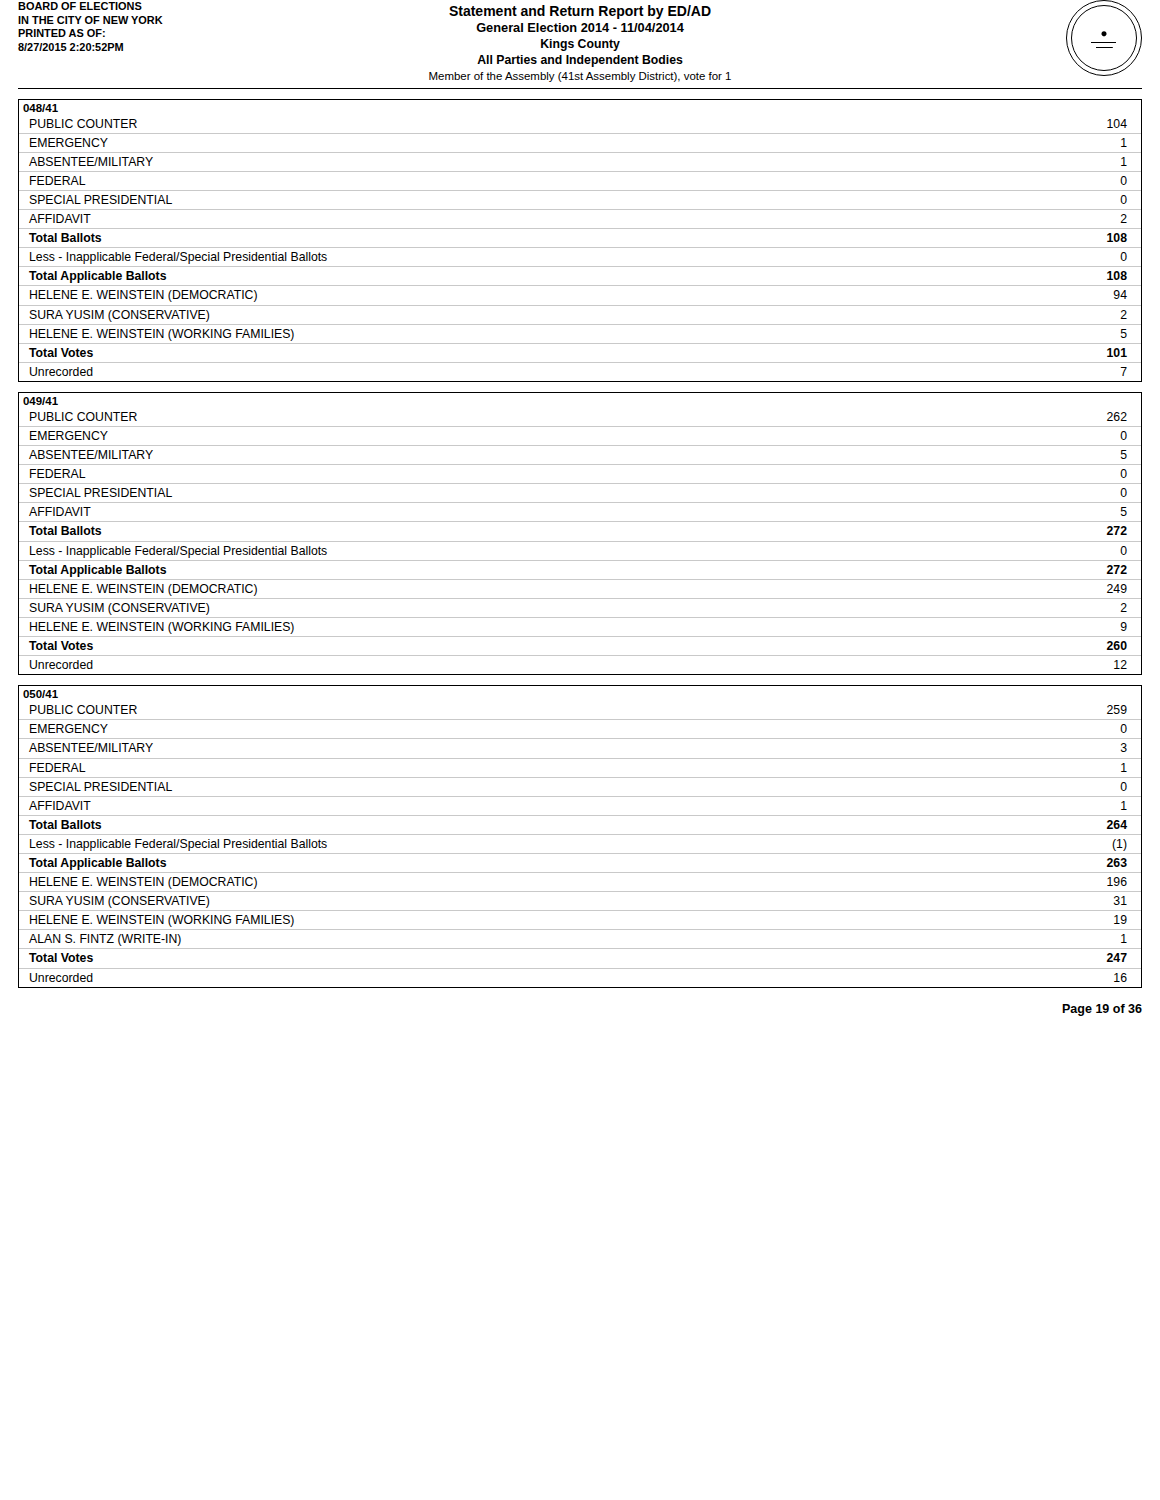BOARD OF ELECTIONS
IN THE CITY OF NEW YORK
PRINTED AS OF:
8/27/2015 2:20:52PM
Statement and Return Report by ED/AD
General Election 2014 - 11/04/2014
Kings County
All Parties and Independent Bodies
Member of the Assembly (41st Assembly District), vote for 1
048/41
| PUBLIC COUNTER | 104 |
| EMERGENCY | 1 |
| ABSENTEE/MILITARY | 1 |
| FEDERAL | 0 |
| SPECIAL PRESIDENTIAL | 0 |
| AFFIDAVIT | 2 |
| Total Ballots | 108 |
| Less - Inapplicable Federal/Special Presidential Ballots | 0 |
| Total Applicable Ballots | 108 |
| HELENE E. WEINSTEIN (DEMOCRATIC) | 94 |
| SURA YUSIM (CONSERVATIVE) | 2 |
| HELENE E. WEINSTEIN (WORKING FAMILIES) | 5 |
| Total Votes | 101 |
| Unrecorded | 7 |
049/41
| PUBLIC COUNTER | 262 |
| EMERGENCY | 0 |
| ABSENTEE/MILITARY | 5 |
| FEDERAL | 0 |
| SPECIAL PRESIDENTIAL | 0 |
| AFFIDAVIT | 5 |
| Total Ballots | 272 |
| Less - Inapplicable Federal/Special Presidential Ballots | 0 |
| Total Applicable Ballots | 272 |
| HELENE E. WEINSTEIN (DEMOCRATIC) | 249 |
| SURA YUSIM (CONSERVATIVE) | 2 |
| HELENE E. WEINSTEIN (WORKING FAMILIES) | 9 |
| Total Votes | 260 |
| Unrecorded | 12 |
050/41
| PUBLIC COUNTER | 259 |
| EMERGENCY | 0 |
| ABSENTEE/MILITARY | 3 |
| FEDERAL | 1 |
| SPECIAL PRESIDENTIAL | 0 |
| AFFIDAVIT | 1 |
| Total Ballots | 264 |
| Less - Inapplicable Federal/Special Presidential Ballots | (1) |
| Total Applicable Ballots | 263 |
| HELENE E. WEINSTEIN (DEMOCRATIC) | 196 |
| SURA YUSIM (CONSERVATIVE) | 31 |
| HELENE E. WEINSTEIN (WORKING FAMILIES) | 19 |
| ALAN S. FINTZ (WRITE-IN) | 1 |
| Total Votes | 247 |
| Unrecorded | 16 |
Page 19 of 36